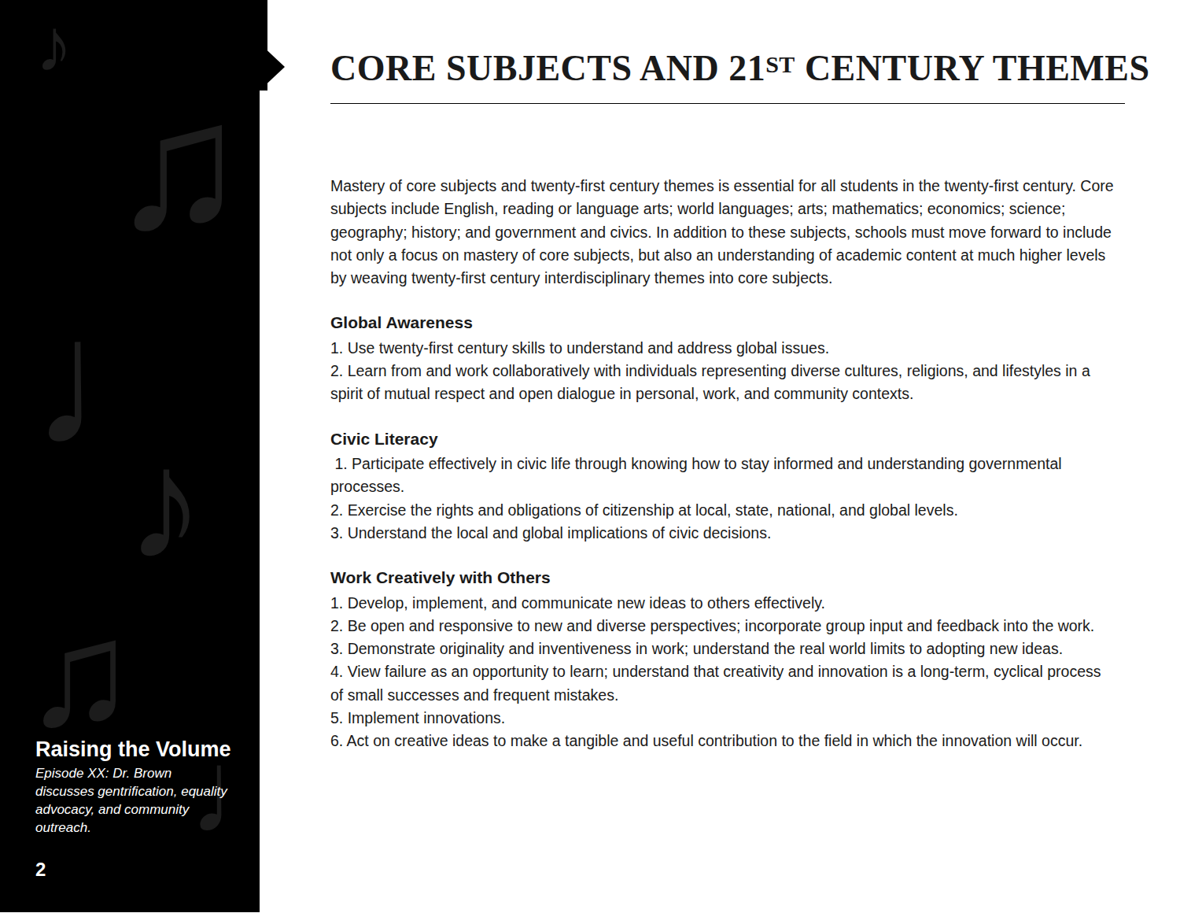♪ ♫ ♩ ♪ ♫ ♩
Raising the Volume
Episode XX: Dr. Brown discusses gentrification, equality advocacy, and community outreach.
2
CORE SUBJECTS AND 21ST CENTURY THEMES
Mastery of core subjects and twenty-first century themes is essential for all students in the twenty-first century. Core subjects include English, reading or language arts; world languages; arts; mathematics; economics; science; geography; history; and government and civics. In addition to these subjects, schools must move forward to include not only a focus on mastery of core subjects, but also an understanding of academic content at much higher levels by weaving twenty-first century interdisciplinary themes into core subjects.
Global Awareness
1. Use twenty-first century skills to understand and address global issues.
2. Learn from and work collaboratively with individuals representing diverse cultures, religions, and lifestyles in a spirit of mutual respect and open dialogue in personal, work, and community contexts.
Civic Literacy
1. Participate effectively in civic life through knowing how to stay informed and understanding governmental processes.
2. Exercise the rights and obligations of citizenship at local, state, national, and global levels.
3. Understand the local and global implications of civic decisions.
Work Creatively with Others
1. Develop, implement, and communicate new ideas to others effectively.
2. Be open and responsive to new and diverse perspectives; incorporate group input and feedback into the work.
3. Demonstrate originality and inventiveness in work; understand the real world limits to adopting new ideas.
4. View failure as an opportunity to learn; understand that creativity and innovation is a long-term, cyclical process of small successes and frequent mistakes.
5. Implement innovations.
6. Act on creative ideas to make a tangible and useful contribution to the field in which the innovation will occur.